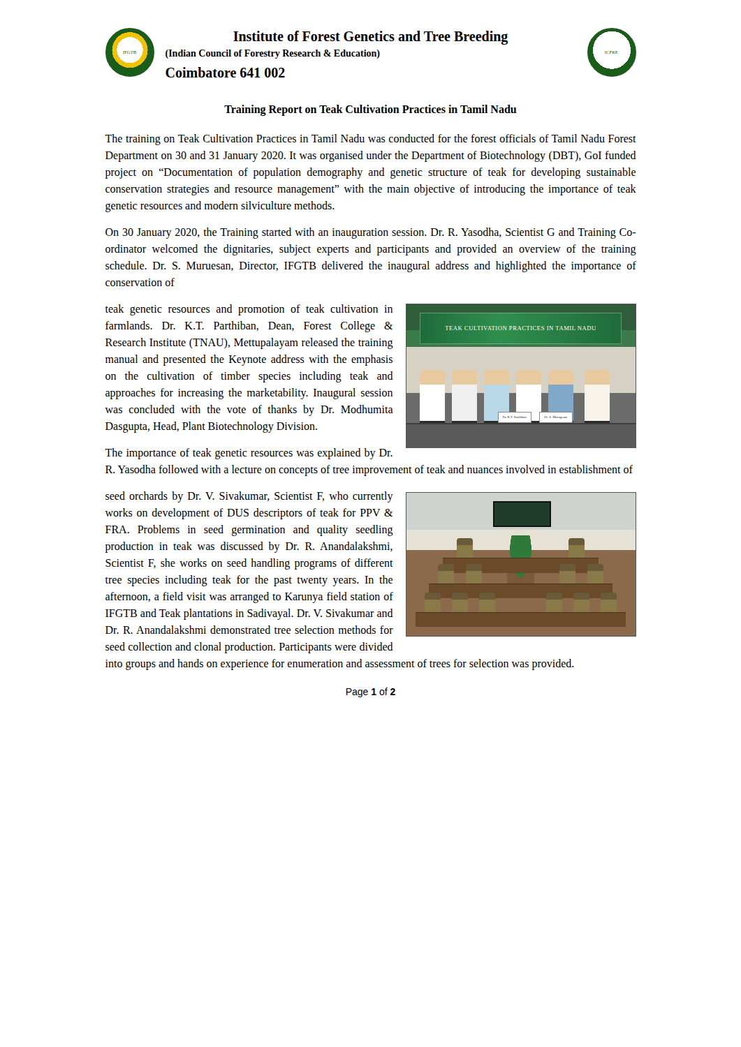IFGTB
Institute of Forest Genetics and Tree Breeding
(Indian Council of Forestry Research & Education)
Coimbatore 641 002
ICFRE
Training Report on Teak Cultivation Practices in Tamil Nadu
The training on Teak Cultivation Practices in Tamil Nadu was conducted for the forest officials of Tamil Nadu Forest Department on 30 and 31 January 2020. It was organised under the Department of Biotechnology (DBT), GoI funded project on “Documentation of population demography and genetic structure of teak for developing sustainable conservation strategies and resource management” with the main objective of introducing the importance of teak genetic resources and modern silviculture methods.
On 30 January 2020, the Training started with an inauguration session. Dr. R. Yasodha, Scientist G and Training Co-ordinator welcomed the dignitaries, subject experts and participants and provided an overview of the training schedule. Dr. S. Muruesan, Director, IFGTB delivered the inaugural address and highlighted the importance of conservation of
TEAK CULTIVATION PRACTICES IN TAMIL NADU
Dr. K.T. Parthiban
Dr. S. Murugesan
teak genetic resources and promotion of teak cultivation in farmlands. Dr. K.T. Parthiban, Dean, Forest College & Research Institute (TNAU), Mettupalayam released the training manual and presented the Keynote address with the emphasis on the cultivation of timber species including teak and approaches for increasing the marketability. Inaugural session was concluded with the vote of thanks by Dr. Modhumita Dasgupta, Head, Plant Biotechnology Division.
The importance of teak genetic resources was explained by Dr. R. Yasodha followed with a lecture on concepts of tree improvement of teak and nuances involved in establishment of
seed orchards by Dr. V. Sivakumar, Scientist F, who currently works on development of DUS descriptors of teak for PPV & FRA. Problems in seed germination and quality seedling production in teak was discussed by Dr. R. Anandalakshmi, Scientist F, she works on seed handling programs of different tree species including teak for the past twenty years. In the afternoon, a field visit was arranged to Karunya field station of IFGTB and Teak plantations in Sadivayal. Dr. V. Sivakumar and Dr. R. Anandalakshmi demonstrated tree selection methods for seed collection and clonal production. Participants were divided into groups and hands on experience for enumeration and assessment of trees for selection was provided.
Page 1 of 2